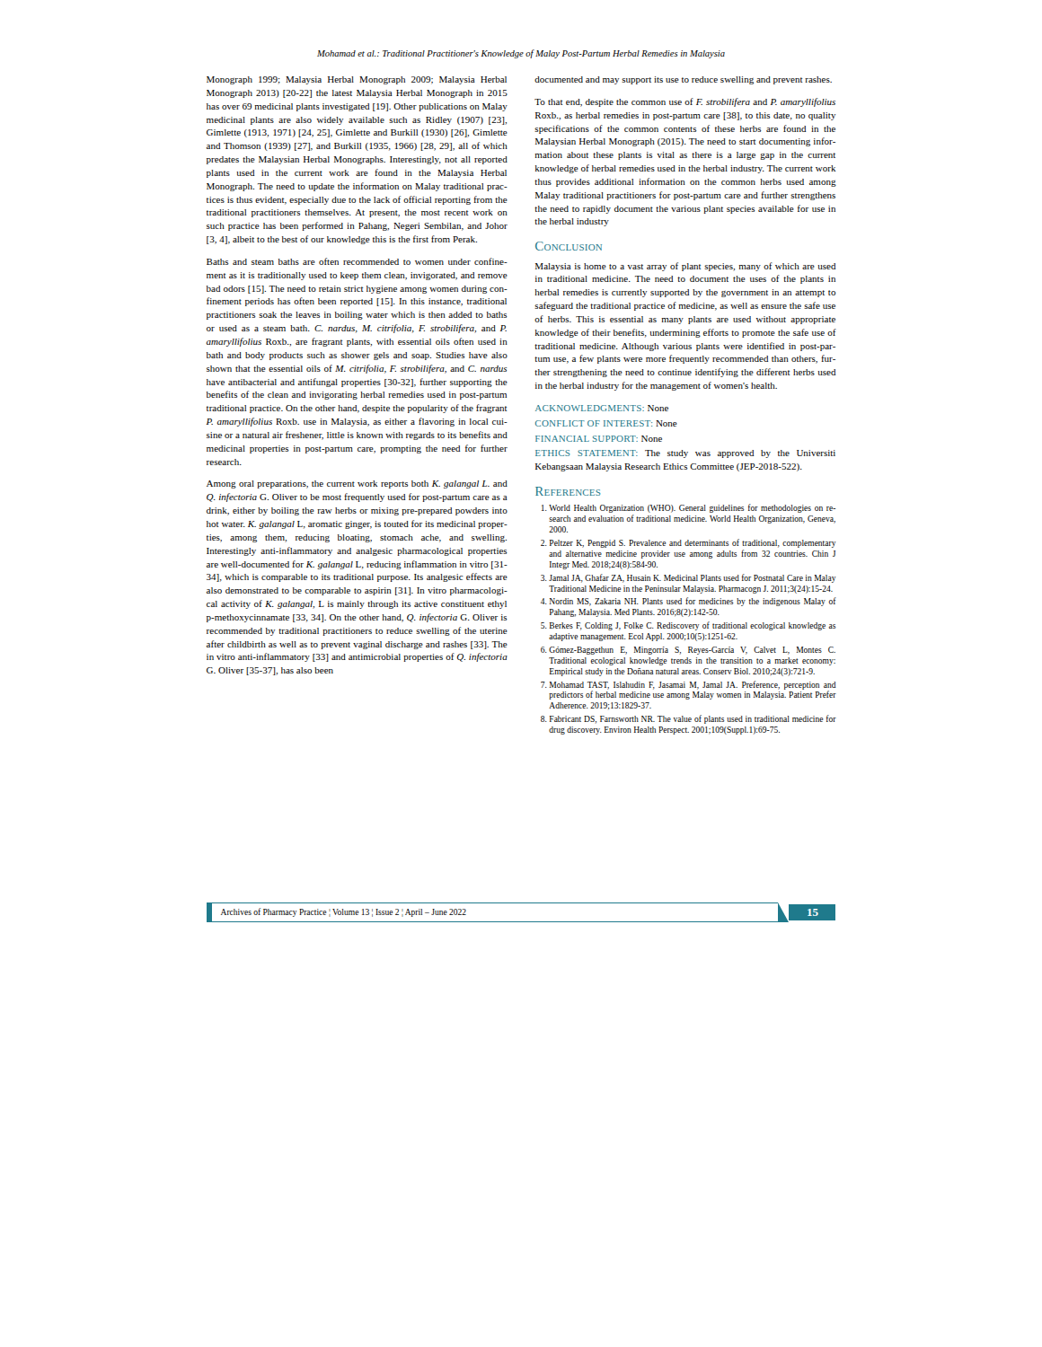Mohamad et al.: Traditional Practitioner's Knowledge of Malay Post-Partum Herbal Remedies in Malaysia
Monograph 1999; Malaysia Herbal Monograph 2009; Malaysia Herbal Monograph 2013) [20-22] the latest Malaysia Herbal Monograph in 2015 has over 69 medicinal plants investigated [19]. Other publications on Malay medicinal plants are also widely available such as Ridley (1907) [23], Gimlette (1913, 1971) [24, 25], Gimlette and Burkill (1930) [26], Gimlette and Thomson (1939) [27], and Burkill (1935, 1966) [28, 29], all of which predates the Malaysian Herbal Monographs. Interestingly, not all reported plants used in the current work are found in the Malaysia Herbal Monograph. The need to update the information on Malay traditional practices is thus evident, especially due to the lack of official reporting from the traditional practitioners themselves. At present, the most recent work on such practice has been performed in Pahang, Negeri Sembilan, and Johor [3, 4], albeit to the best of our knowledge this is the first from Perak.
Baths and steam baths are often recommended to women under confinement as it is traditionally used to keep them clean, invigorated, and remove bad odors [15]. The need to retain strict hygiene among women during confinement periods has often been reported [15]. In this instance, traditional practitioners soak the leaves in boiling water which is then added to baths or used as a steam bath. C. nardus, M. citrifolia, F. strobilifera, and P. amaryllifolius Roxb., are fragrant plants, with essential oils often used in bath and body products such as shower gels and soap. Studies have also shown that the essential oils of M. citrifolia, F. strobilifera, and C. nardus have antibacterial and antifungal properties [30-32], further supporting the benefits of the clean and invigorating herbal remedies used in post-partum traditional practice. On the other hand, despite the popularity of the fragrant P. amaryllifolius Roxb. use in Malaysia, as either a flavoring in local cuisine or a natural air freshener, little is known with regards to its benefits and medicinal properties in post-partum care, prompting the need for further research.
Among oral preparations, the current work reports both K. galangal L. and Q. infectoria G. Oliver to be most frequently used for post-partum care as a drink, either by boiling the raw herbs or mixing pre-prepared powders into hot water. K. galangal L, aromatic ginger, is touted for its medicinal properties, among them, reducing bloating, stomach ache, and swelling. Interestingly anti-inflammatory and analgesic pharmacological properties are well-documented for K. galangal L, reducing inflammation in vitro [31-34], which is comparable to its traditional purpose. Its analgesic effects are also demonstrated to be comparable to aspirin [31]. In vitro pharmacological activity of K. galangal, L is mainly through its active constituent ethyl p-methoxycinnamate [33, 34]. On the other hand, Q. infectoria G. Oliver is recommended by traditional practitioners to reduce swelling of the uterine after childbirth as well as to prevent vaginal discharge and rashes [33]. The in vitro anti-inflammatory [33] and antimicrobial properties of Q. infectoria G. Oliver [35-37], has also been
documented and may support its use to reduce swelling and prevent rashes.
To that end, despite the common use of F. strobilifera and P. amaryllifolius Roxb., as herbal remedies in post-partum care [38], to this date, no quality specifications of the common contents of these herbs are found in the Malaysian Herbal Monograph (2015). The need to start documenting information about these plants is vital as there is a large gap in the current knowledge of herbal remedies used in the herbal industry. The current work thus provides additional information on the common herbs used among Malay traditional practitioners for post-partum care and further strengthens the need to rapidly document the various plant species available for use in the herbal industry
Conclusion
Malaysia is home to a vast array of plant species, many of which are used in traditional medicine. The need to document the uses of the plants in herbal remedies is currently supported by the government in an attempt to safeguard the traditional practice of medicine, as well as ensure the safe use of herbs. This is essential as many plants are used without appropriate knowledge of their benefits, undermining efforts to promote the safe use of traditional medicine. Although various plants were identified in post-partum use, a few plants were more frequently recommended than others, further strengthening the need to continue identifying the different herbs used in the herbal industry for the management of women's health.
ACKNOWLEDGMENTS: None
CONFLICT OF INTEREST: None
FINANCIAL SUPPORT: None
ETHICS STATEMENT: The study was approved by the Universiti Kebangsaan Malaysia Research Ethics Committee (JEP-2018-522).
References
World Health Organization (WHO). General guidelines for methodologies on research and evaluation of traditional medicine. World Health Organization, Geneva, 2000.
Peltzer K, Pengpid S. Prevalence and determinants of traditional, complementary and alternative medicine provider use among adults from 32 countries. Chin J Integr Med. 2018;24(8):584-90.
Jamal JA, Ghafar ZA, Husain K. Medicinal Plants used for Postnatal Care in Malay Traditional Medicine in the Peninsular Malaysia. Pharmacogn J. 2011;3(24):15-24.
Nordin MS, Zakaria NH. Plants used for medicines by the indigenous Malay of Pahang, Malaysia. Med Plants. 2016;8(2):142-50.
Berkes F, Colding J, Folke C. Rediscovery of traditional ecological knowledge as adaptive management. Ecol Appl. 2000;10(5):1251-62.
Gómez-Baggethun E, Mingorría S, Reyes-García V, Calvet L, Montes C. Traditional ecological knowledge trends in the transition to a market economy: Empirical study in the Doñana natural areas. Conserv Biol. 2010;24(3):721-9.
Mohamad TAST, Islahudin F, Jasamai M, Jamal JA. Preference, perception and predictors of herbal medicine use among Malay women in Malaysia. Patient Prefer Adherence. 2019;13:1829-37.
Fabricant DS, Farnsworth NR. The value of plants used in traditional medicine for drug discovery. Environ Health Perspect. 2001;109(Suppl.1):69-75.
Archives of Pharmacy Practice ¦ Volume 13 ¦ Issue 2 ¦ April – June 2022
15